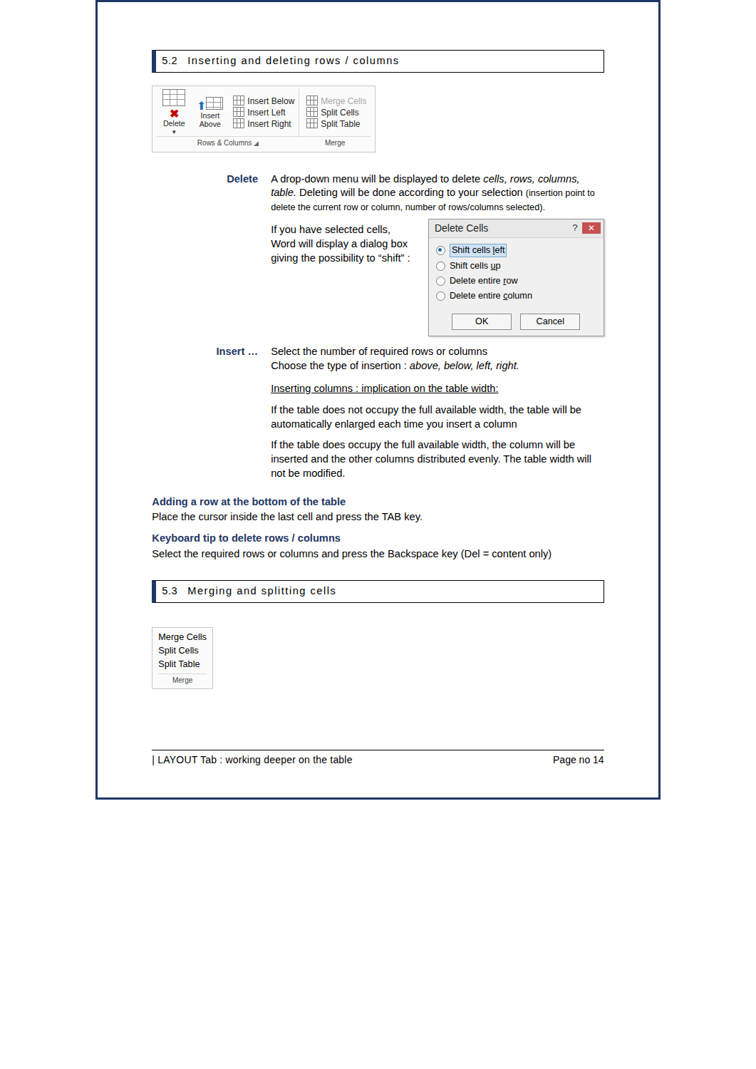5.2 Inserting and deleting rows / columns
| ✖ Delete ▾ | ⬆ Insert Above | Insert Below Insert Left Insert Right | Merge Cells Split Cells Split Table |
| Rows & Columns ◢ | Merge |
| Delete | A drop-down menu will be displayed to delete cells, rows, columns, table. Deleting will be done according to your selection (insertion point to delete the current row or column, number of rows/columns selected). |
| | Delete Cells ? ✕ Shift cells l eft Shift cells u p Delete entire r ow Delete entire c olumn OK Cancel If you have selected cells, Word will display a dialog box giving the possibility to “shift” : |
| Insert … | Select the number of required rows or columns Choose the type of insertion : above, below, left, right. Inserting columns : implication on the table width: If the table does not occupy the full available width, the table will be automatically enlarged each time you insert a column If the table does occupy the full available width, the column will be inserted and the other columns distributed evenly. The table width will not be modified. |
Adding a row at the bottom of the table
Place the cursor inside the last cell and press the TAB key.
Keyboard tip to delete rows / columns
Select the required rows or columns and press the Backspace key (Del = content only)
5.3 Merging and splitting cells
Merge Cells
Split Cells
Split Table
Merge
| LAYOUT Tab : working deeper on the table Page no 14